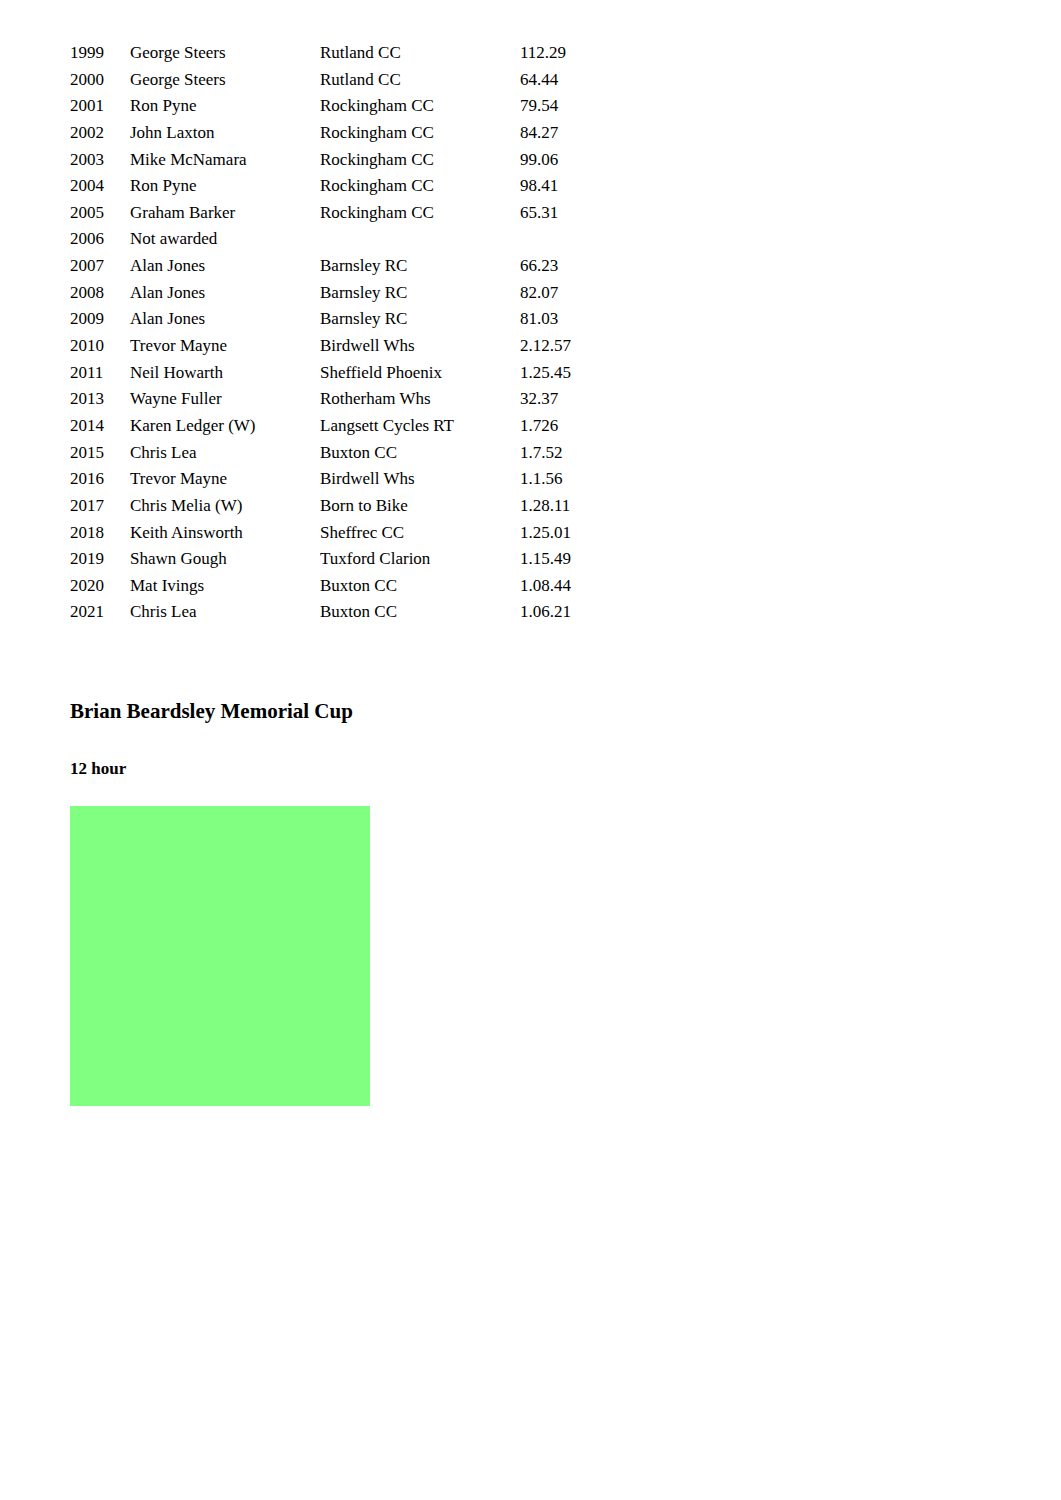| 1999 | George Steers | Rutland CC | 112.29 |
| 2000 | George Steers | Rutland CC | 64.44 |
| 2001 | Ron Pyne | Rockingham CC | 79.54 |
| 2002 | John Laxton | Rockingham CC | 84.27 |
| 2003 | Mike McNamara | Rockingham CC | 99.06 |
| 2004 | Ron Pyne | Rockingham CC | 98.41 |
| 2005 | Graham Barker | Rockingham CC | 65.31 |
| 2006 | Not awarded | | |
| 2007 | Alan Jones | Barnsley RC | 66.23 |
| 2008 | Alan Jones | Barnsley RC | 82.07 |
| 2009 | Alan Jones | Barnsley RC | 81.03 |
| 2010 | Trevor Mayne | Birdwell Whs | 2.12.57 |
| 2011 | Neil Howarth | Sheffield Phoenix | 1.25.45 |
| 2013 | Wayne Fuller | Rotherham Whs | 32.37 |
| 2014 | Karen Ledger (W) | Langsett Cycles RT | 1.726 |
| 2015 | Chris Lea | Buxton CC | 1.7.52 |
| 2016 | Trevor Mayne | Birdwell Whs | 1.1.56 |
| 2017 | Chris Melia (W) | Born to Bike | 1.28.11 |
| 2018 | Keith Ainsworth | Sheffrec CC | 1.25.01 |
| 2019 | Shawn Gough | Tuxford Clarion | 1.15.49 |
| 2020 | Mat Ivings | Buxton CC | 1.08.44 |
| 2021 | Chris Lea | Buxton CC | 1.06.21 |
Brian Beardsley Memorial Cup
12 hour